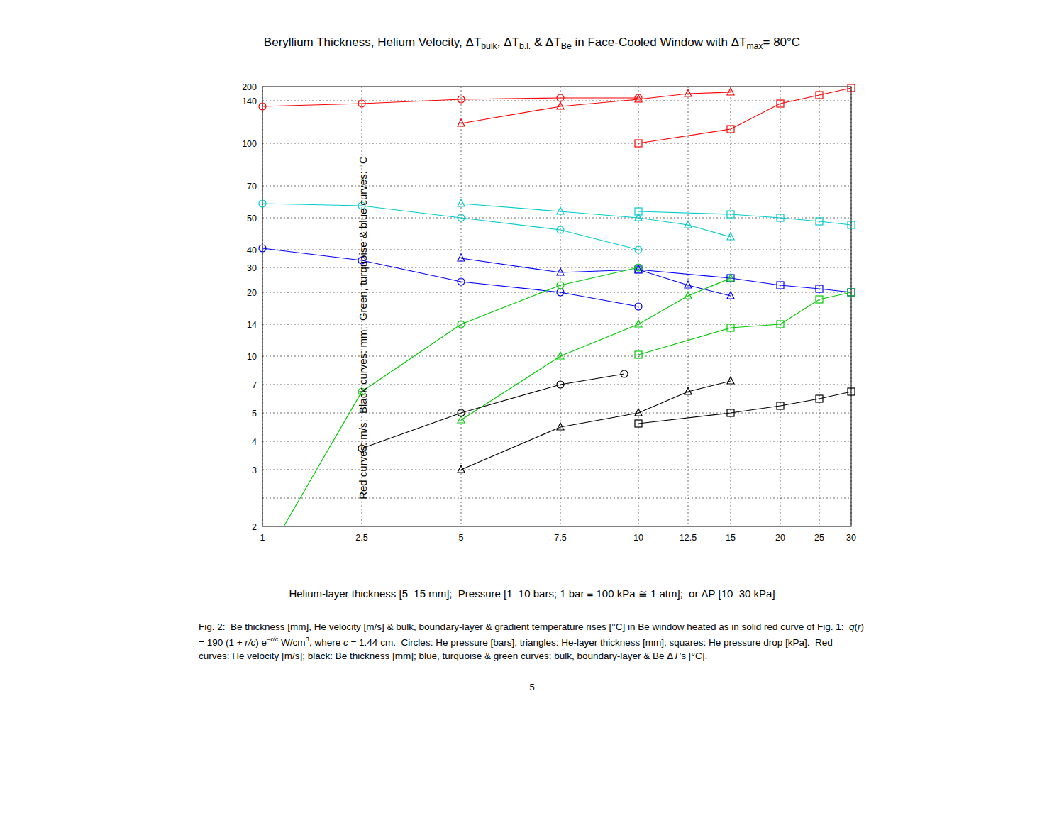Beryllium Thickness, Helium Velocity, ΔTbulk, ΔTb.l. & ΔTBe in Face-Cooled Window with ΔTmax= 80°C
Red curves: m/s; Black curves: mm; Green, turquoise & blue curves: °C
200 140 100 70 50 40 30 20 14 10 7 5 4 3 2 1 2.5 5 7.5 10 12.5 15 20 25 30
Helium-layer thickness [5–15 mm]; Pressure [1–10 bars; 1 bar ≡ 100 kPa ≅ 1 atm]; or ΔP [10–30 kPa]
Fig. 2: Be thickness [mm], He velocity [m/s] & bulk, boundary-layer & gradient temperature rises [°C] in Be window heated as in solid red curve of Fig. 1: q(r) = 190 (1 + r/c) e–r/c W/cm3, where c = 1.44 cm. Circles: He pressure [bars]; triangles: He-layer thickness [mm]; squares: He pressure drop [kPa]. Red curves: He velocity [m/s]; black: Be thickness [mm]; blue, turquoise & green curves: bulk, boundary-layer & Be ΔT’s [°C].
5